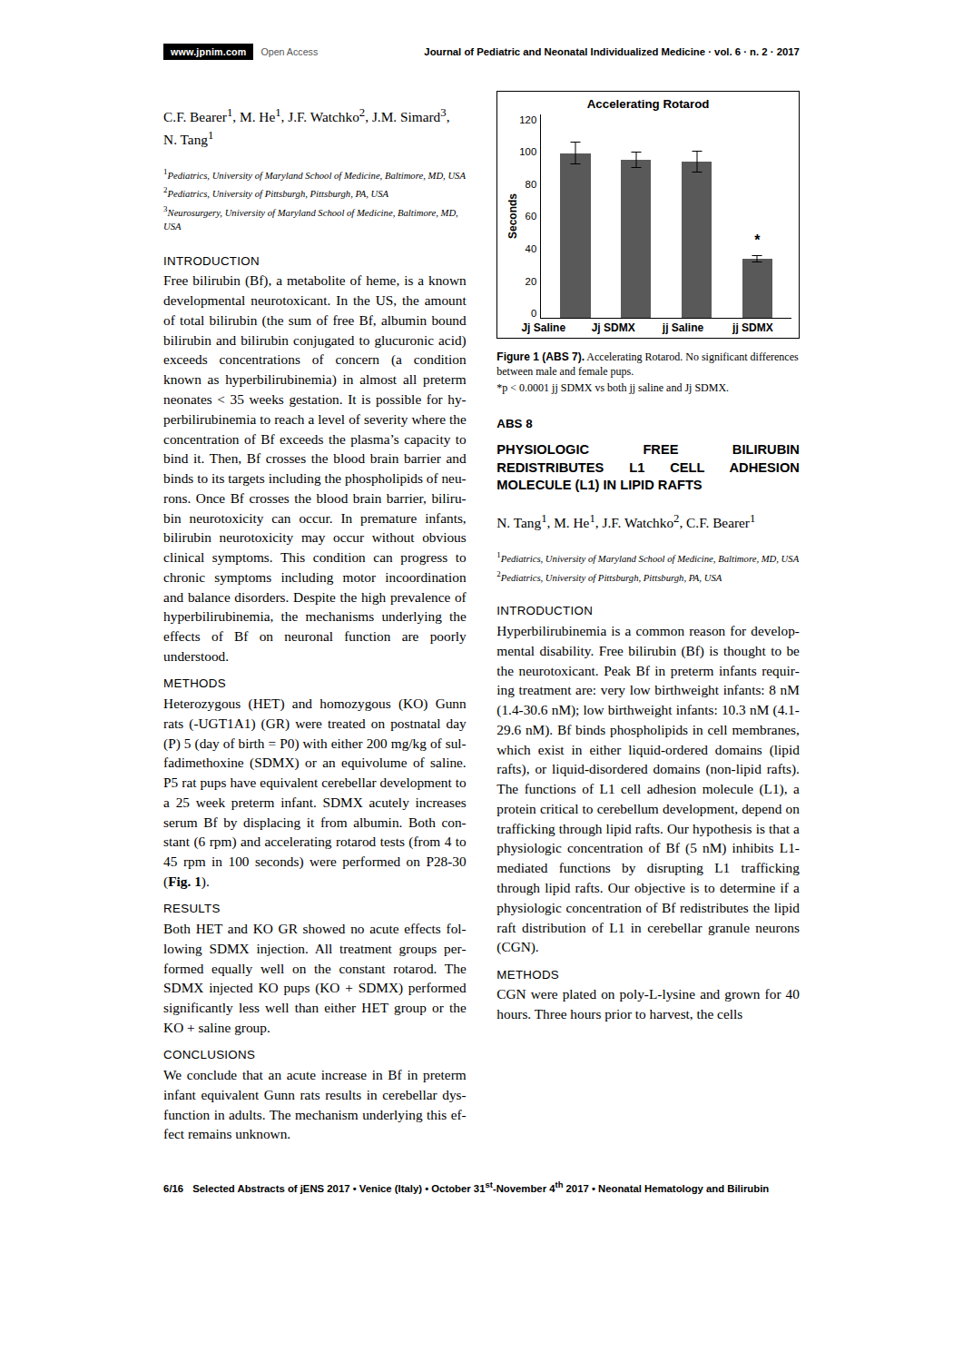www.jpnim.com Open Access Journal of Pediatric and Neonatal Individualized Medicine · vol. 6 · n. 2 · 2017
C.F. Bearer1, M. He1, J.F. Watchko2, J.M. Simard3, N. Tang1
1Pediatrics, University of Maryland School of Medicine, Baltimore, MD, USA
2Pediatrics, University of Pittsburgh, Pittsburgh, PA, USA
3Neurosurgery, University of Maryland School of Medicine, Baltimore, MD, USA
Introduction
Free bilirubin (Bf), a metabolite of heme, is a known developmental neurotoxicant. In the US, the amount of total bilirubin (the sum of free Bf, albumin bound bilirubin and bilirubin conjugated to glucuronic acid) exceeds concentrations of concern (a condition known as hyperbilirubinemia) in almost all preterm neonates < 35 weeks gestation. It is possible for hyperbilirubinemia to reach a level of severity where the concentration of Bf exceeds the plasma’s capacity to bind it. Then, Bf crosses the blood brain barrier and binds to its targets including the phospholipids of neurons. Once Bf crosses the blood brain barrier, bilirubin neurotoxicity can occur. In premature infants, bilirubin neurotoxicity may occur without obvious clinical symptoms. This condition can progress to chronic symptoms including motor incoordination and balance disorders. Despite the high prevalence of hyperbilirubinemia, the mechanisms underlying the effects of Bf on neuronal function are poorly understood.
Methods
Heterozygous (HET) and homozygous (KO) Gunn rats (-UGT1A1) (GR) were treated on postnatal day (P) 5 (day of birth = P0) with either 200 mg/kg of sulfadimethoxine (SDMX) or an equivolume of saline. P5 rat pups have equivalent cerebellar development to a 25 week preterm infant. SDMX acutely increases serum Bf by displacing it from albumin. Both constant (6 rpm) and accelerating rotarod tests (from 4 to 45 rpm in 100 seconds) were performed on P28-30 (Fig. 1).
Results
Both HET and KO GR showed no acute effects following SDMX injection. All treatment groups performed equally well on the constant rotarod. The SDMX injected KO pups (KO + SDMX) performed significantly less well than either HET group or the KO + saline group.
Conclusions
We conclude that an acute increase in Bf in preterm infant equivalent Gunn rats results in cerebellar dysfunction in adults. The mechanism underlying this effect remains unknown.
Accelerating Rotarod
Seconds
120 100 80 60 40 20 0
*
Jj Saline Jj SDMX jj Saline jj SDMX
Figure 1 (ABS 7). Accelerating Rotarod. No significant differences between male and female pups. *p < 0.0001 jj SDMX vs both jj saline and Jj SDMX.
ABS 8
Physiologic free bilirubin redistributes L1 cell adhesion molecule (L1) in lipid rafts
N. Tang1, M. He1, J.F. Watchko2, C.F. Bearer1
1Pediatrics, University of Maryland School of Medicine, Baltimore, MD, USA
2Pediatrics, University of Pittsburgh, Pittsburgh, PA, USA
Introduction
Hyperbilirubinemia is a common reason for developmental disability. Free bilirubin (Bf) is thought to be the neurotoxicant. Peak Bf in preterm infants requiring treatment are: very low birthweight infants: 8 nM (1.4-30.6 nM); low birthweight infants: 10.3 nM (4.1-29.6 nM). Bf binds phospholipids in cell membranes, which exist in either liquid-ordered domains (lipid rafts), or liquid-disordered domains (non-lipid rafts). The functions of L1 cell adhesion molecule (L1), a protein critical to cerebellum development, depend on trafficking through lipid rafts. Our hypothesis is that a physiologic concentration of Bf (5 nM) inhibits L1-mediated functions by disrupting L1 trafficking through lipid rafts. Our objective is to determine if a physiologic concentration of Bf redistributes the lipid raft distribution of L1 in cerebellar granule neurons (CGN).
Methods
CGN were plated on poly-L-lysine and grown for 40 hours. Three hours prior to harvest, the cells
6/16 Selected Abstracts of jENS 2017 • Venice (Italy) • October 31st-November 4th 2017 • Neonatal Hematology and Bilirubin